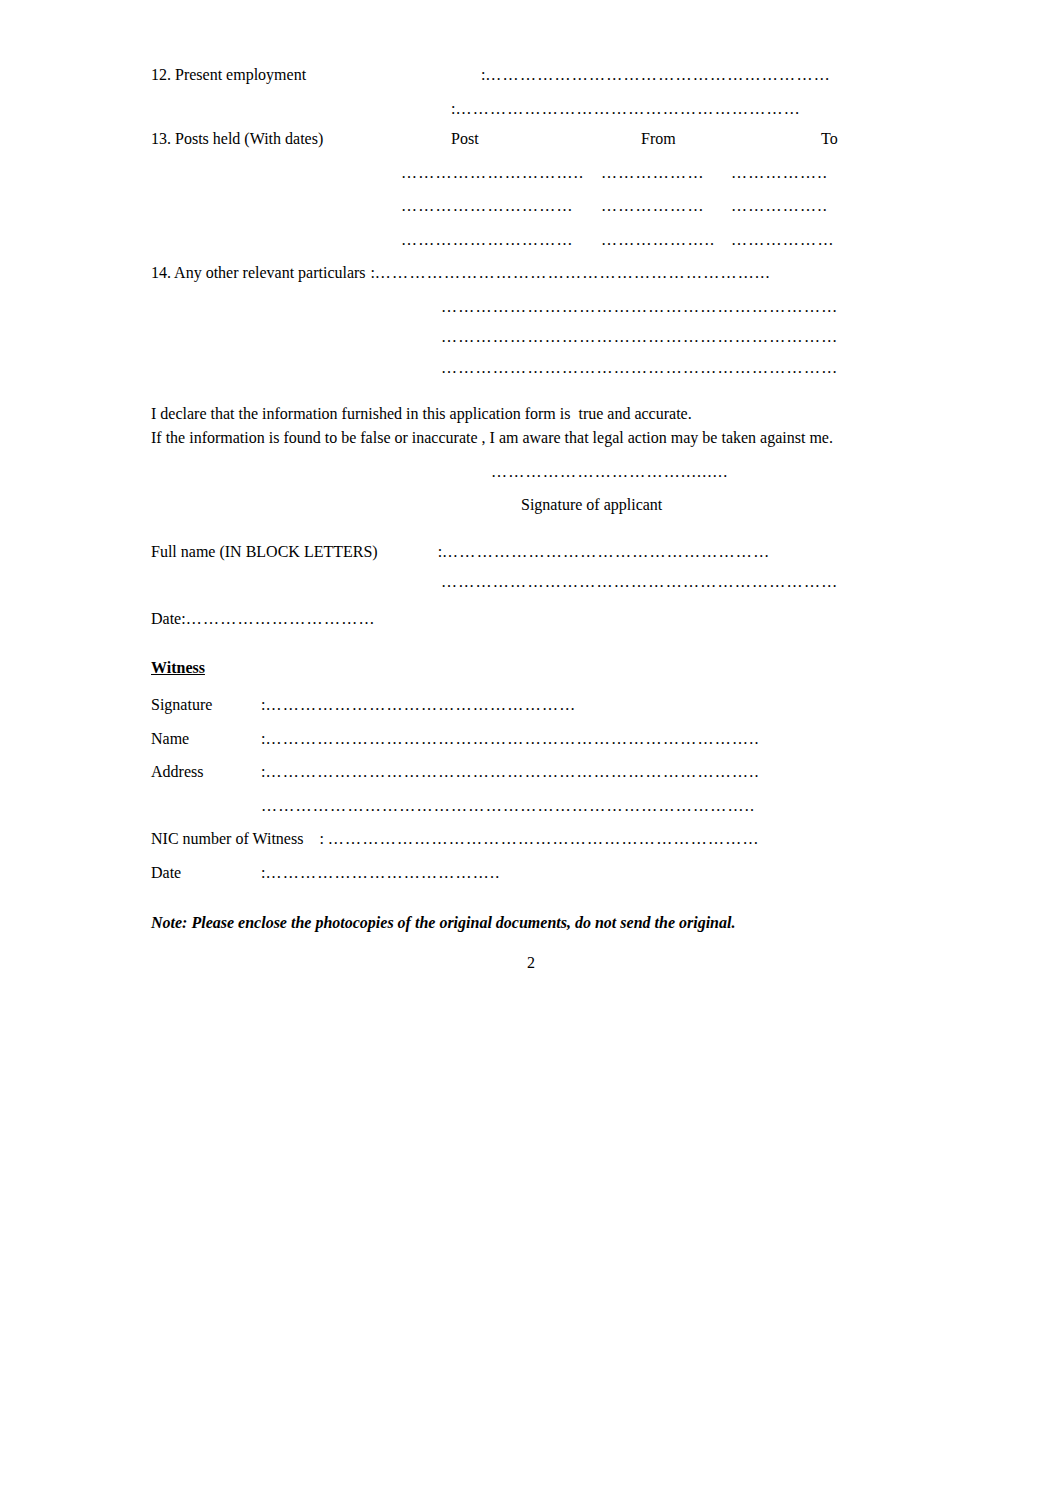12. Present employment :……………………………………………………
:……………………………………………………
13. Posts held (With dates) Post From To
………………………….. ……………… ……………..
………………………… ……………… ……………..
………………………… ……………….. ………………
14. Any other relevant particulars :…………………………………………………………...
……………………………………………………………
……………………………………………………………
……………………………………………………………
I declare that the information furnished in this application form is true and accurate.
If the information is found to be false or inaccurate , I am aware that legal action may be taken against me.
…………………………….........
Signature of applicant
Full name (IN BLOCK LETTERS) :…………………………………………………
……………………………………………………………
Date:……………………………
Witness
Signature :………………………………………………
Name :…………………………………………………………………………..
Address :…………………………………………………………………………..
…………………………………………………………………………..
NIC number of Witness : …………………………………………………………………
Date :…………………………………..
Note: Please enclose the photocopies of the original documents, do not send the original.
2